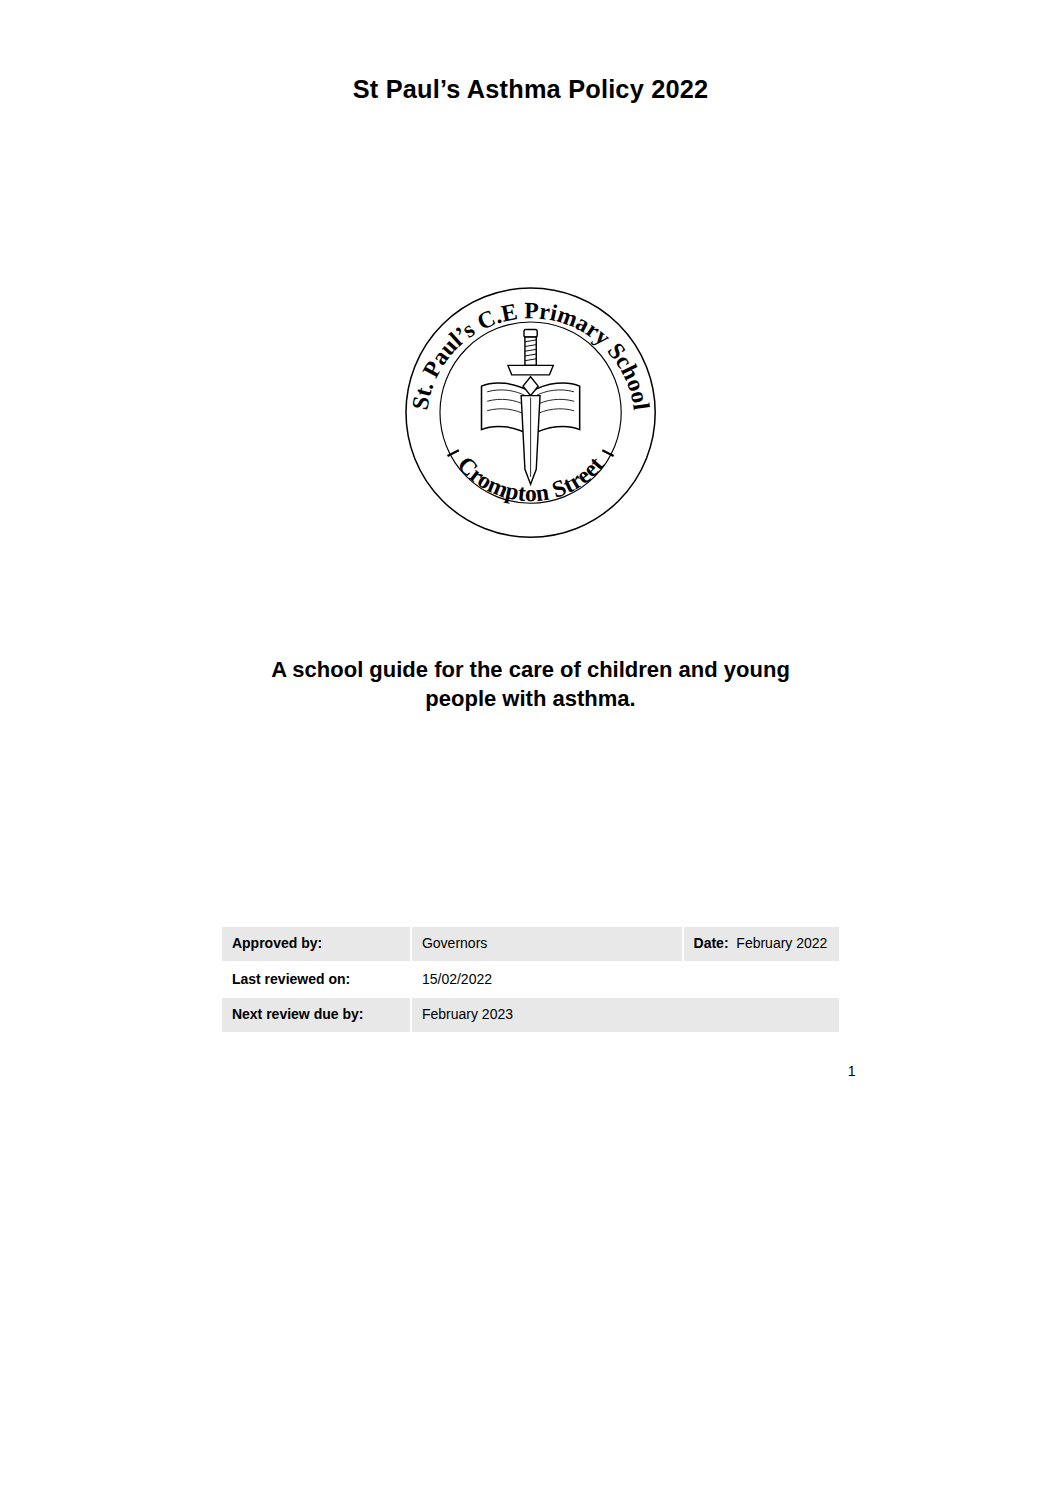St Paul’s Asthma Policy 2022
St. Paul’s C.E Primary School Crompton Street
A school guide for the care of children and young people with asthma.
| Approved by: | Governors | Date: February 2022 |
| Last reviewed on: | 15/02/2022 |
| Next review due by: | February 2023 |
1